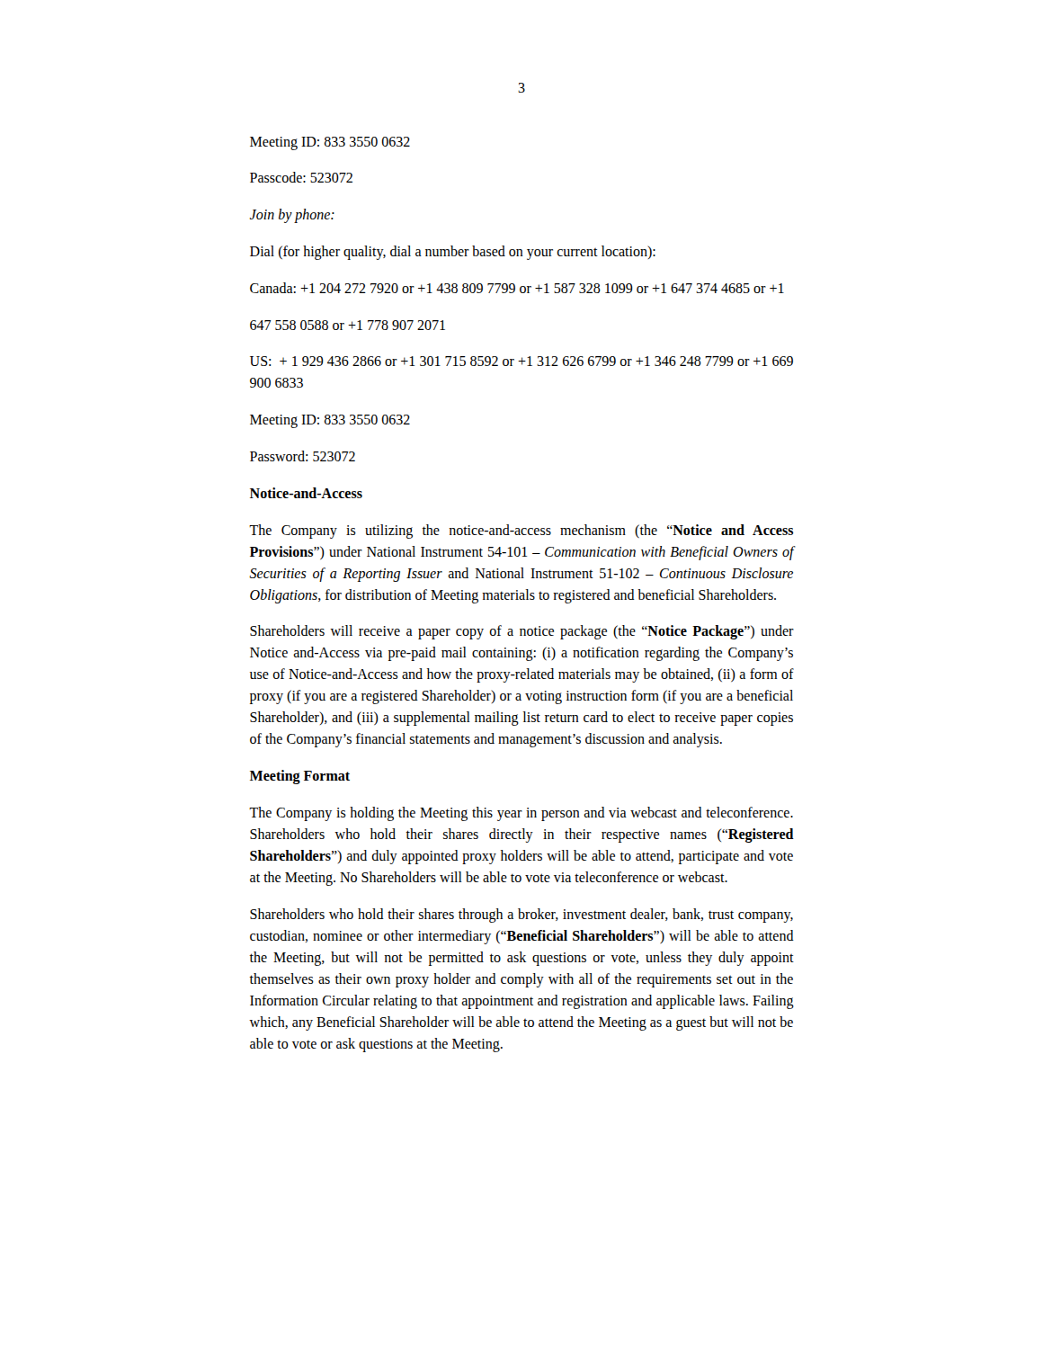3
Meeting ID: 833 3550 0632
Passcode: 523072
Join by phone:
Dial (for higher quality, dial a number based on your current location):
Canada: +1 204 272 7920 or +1 438 809 7799 or +1 587 328 1099 or +1 647 374 4685 or +1
647 558 0588 or +1 778 907 2071
US: + 1 929 436 2866 or +1 301 715 8592 or +1 312 626 6799 or +1 346 248 7799 or +1 669 900 6833
Meeting ID: 833 3550 0632
Password: 523072
Notice-and-Access
The Company is utilizing the notice-and-access mechanism (the “Notice and Access Provisions”) under National Instrument 54-101 – Communication with Beneficial Owners of Securities of a Reporting Issuer and National Instrument 51-102 – Continuous Disclosure Obligations, for distribution of Meeting materials to registered and beneficial Shareholders.
Shareholders will receive a paper copy of a notice package (the “Notice Package”) under Notice and-Access via pre-paid mail containing: (i) a notification regarding the Company’s use of Notice-and-Access and how the proxy-related materials may be obtained, (ii) a form of proxy (if you are a registered Shareholder) or a voting instruction form (if you are a beneficial Shareholder), and (iii) a supplemental mailing list return card to elect to receive paper copies of the Company’s financial statements and management’s discussion and analysis.
Meeting Format
The Company is holding the Meeting this year in person and via webcast and teleconference. Shareholders who hold their shares directly in their respective names (“Registered Shareholders”) and duly appointed proxy holders will be able to attend, participate and vote at the Meeting. No Shareholders will be able to vote via teleconference or webcast.
Shareholders who hold their shares through a broker, investment dealer, bank, trust company, custodian, nominee or other intermediary (“Beneficial Shareholders”) will be able to attend the Meeting, but will not be permitted to ask questions or vote, unless they duly appoint themselves as their own proxy holder and comply with all of the requirements set out in the Information Circular relating to that appointment and registration and applicable laws. Failing which, any Beneficial Shareholder will be able to attend the Meeting as a guest but will not be able to vote or ask questions at the Meeting.